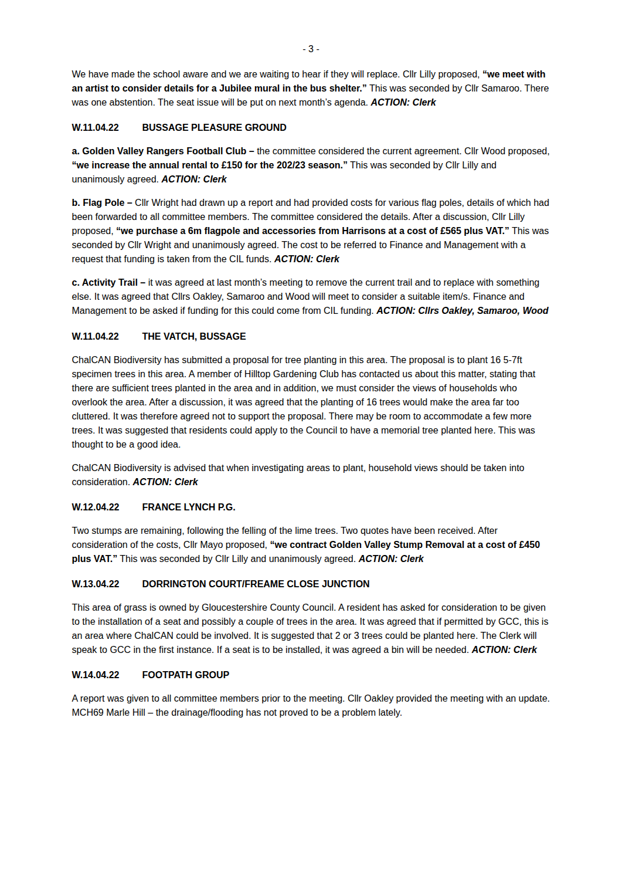- 3 -
We have made the school aware and we are waiting to hear if they will replace. Cllr Lilly proposed, “we meet with an artist to consider details for a Jubilee mural in the bus shelter.” This was seconded by Cllr Samaroo. There was one abstention. The seat issue will be put on next month’s agenda. ACTION: Clerk
W.11.04.22 BUSSAGE PLEASURE GROUND
a. Golden Valley Rangers Football Club – the committee considered the current agreement. Cllr Wood proposed, “we increase the annual rental to £150 for the 202/23 season.” This was seconded by Cllr Lilly and unanimously agreed. ACTION: Clerk
b. Flag Pole – Cllr Wright had drawn up a report and had provided costs for various flag poles, details of which had been forwarded to all committee members. The committee considered the details. After a discussion, Cllr Lilly proposed, “we purchase a 6m flagpole and accessories from Harrisons at a cost of £565 plus VAT.” This was seconded by Cllr Wright and unanimously agreed. The cost to be referred to Finance and Management with a request that funding is taken from the CIL funds. ACTION: Clerk
c. Activity Trail – it was agreed at last month’s meeting to remove the current trail and to replace with something else. It was agreed that Cllrs Oakley, Samaroo and Wood will meet to consider a suitable item/s. Finance and Management to be asked if funding for this could come from CIL funding. ACTION: Cllrs Oakley, Samaroo, Wood
W.11.04.22 THE VATCH, BUSSAGE
ChalCAN Biodiversity has submitted a proposal for tree planting in this area. The proposal is to plant 16 5-7ft specimen trees in this area. A member of Hilltop Gardening Club has contacted us about this matter, stating that there are sufficient trees planted in the area and in addition, we must consider the views of households who overlook the area. After a discussion, it was agreed that the planting of 16 trees would make the area far too cluttered. It was therefore agreed not to support the proposal. There may be room to accommodate a few more trees. It was suggested that residents could apply to the Council to have a memorial tree planted here. This was thought to be a good idea.
ChalCAN Biodiversity is advised that when investigating areas to plant, household views should be taken into consideration. ACTION: Clerk
W.12.04.22 FRANCE LYNCH P.G.
Two stumps are remaining, following the felling of the lime trees. Two quotes have been received. After consideration of the costs, Cllr Mayo proposed, “we contract Golden Valley Stump Removal at a cost of £450 plus VAT.” This was seconded by Cllr Lilly and unanimously agreed. ACTION: Clerk
W.13.04.22 DORRINGTON COURT/FREAME CLOSE JUNCTION
This area of grass is owned by Gloucestershire County Council. A resident has asked for consideration to be given to the installation of a seat and possibly a couple of trees in the area. It was agreed that if permitted by GCC, this is an area where ChalCAN could be involved. It is suggested that 2 or 3 trees could be planted here. The Clerk will speak to GCC in the first instance. If a seat is to be installed, it was agreed a bin will be needed. ACTION: Clerk
W.14.04.22 FOOTPATH GROUP
A report was given to all committee members prior to the meeting. Cllr Oakley provided the meeting with an update. MCH69 Marle Hill – the drainage/flooding has not proved to be a problem lately.